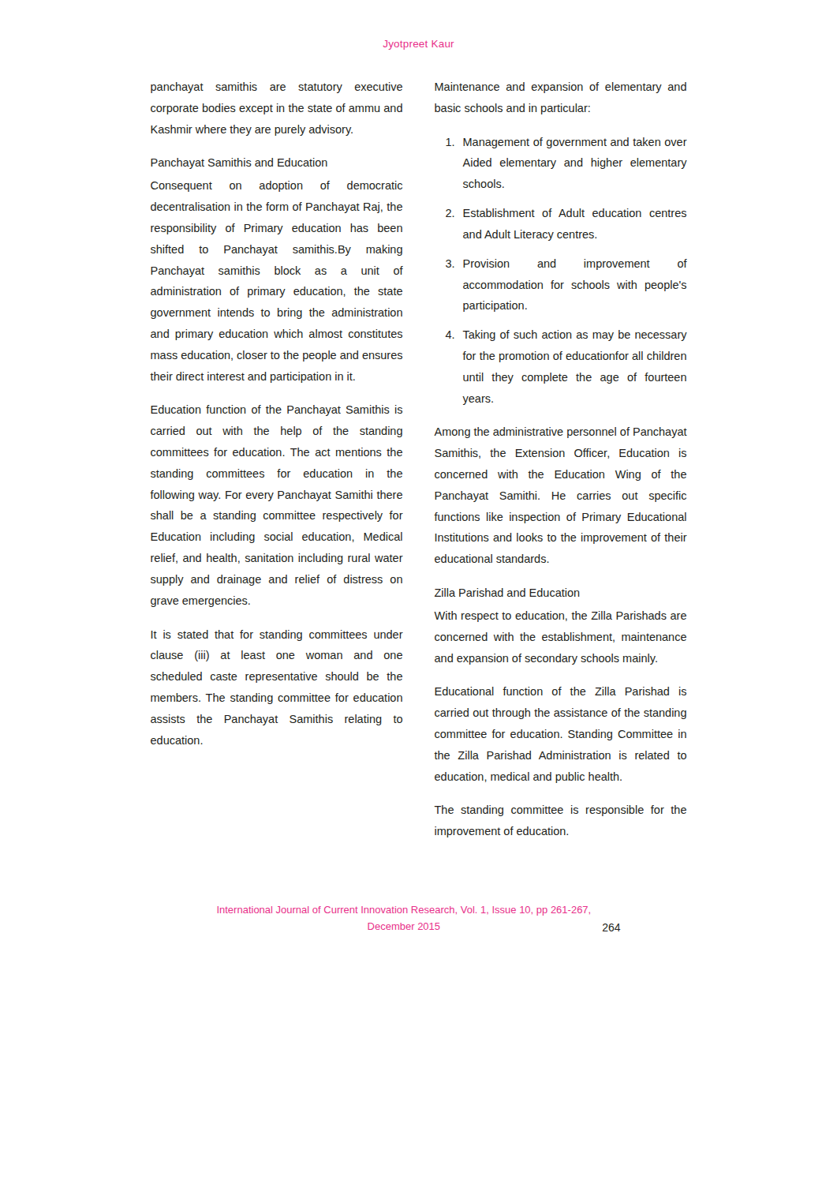Jyotpreet Kaur
panchayat samithis are statutory executive corporate bodies except in the state of ammu and Kashmir where they are purely advisory.
Panchayat Samithis and Education
Consequent on adoption of democratic decentralisation in the form of Panchayat Raj, the responsibility of Primary education has been shifted to Panchayat samithis.By making Panchayat samithis block as a unit of administration of primary education, the state government intends to bring the administration and primary education which almost constitutes mass education, closer to the people and ensures their direct interest and participation in it.
Education function of the Panchayat Samithis is carried out with the help of the standing committees for education. The act mentions the standing committees for education in the following way. For every Panchayat Samithi there shall be a standing committee respectively for Education including social education, Medical relief, and health, sanitation including rural water supply and drainage and relief of distress on grave emergencies.
It is stated that for standing committees under clause (iii) at least one woman and one scheduled caste representative should be the members. The standing committee for education assists the Panchayat Samithis relating to education.
Maintenance and expansion of elementary and basic schools and in particular:
Management of government and taken over Aided elementary and higher elementary schools.
Establishment of Adult education centres and Adult Literacy centres.
Provision and improvement of accommodation for schools with people's participation.
Taking of such action as may be necessary for the promotion of educationfor all children until they complete the age of fourteen years.
Among the administrative personnel of Panchayat Samithis, the Extension Officer, Education is concerned with the Education Wing of the Panchayat Samithi. He carries out specific functions like inspection of Primary Educational Institutions and looks to the improvement of their educational standards.
Zilla Parishad and Education
With respect to education, the Zilla Parishads are concerned with the establishment, maintenance and expansion of secondary schools mainly.
Educational function of the Zilla Parishad is carried out through the assistance of the standing committee for education. Standing Committee in the Zilla Parishad Administration is related to education, medical and public health.
The standing committee is responsible for the improvement of education.
International Journal of Current Innovation Research, Vol. 1, Issue 10, pp 261-267,
December 2015
264